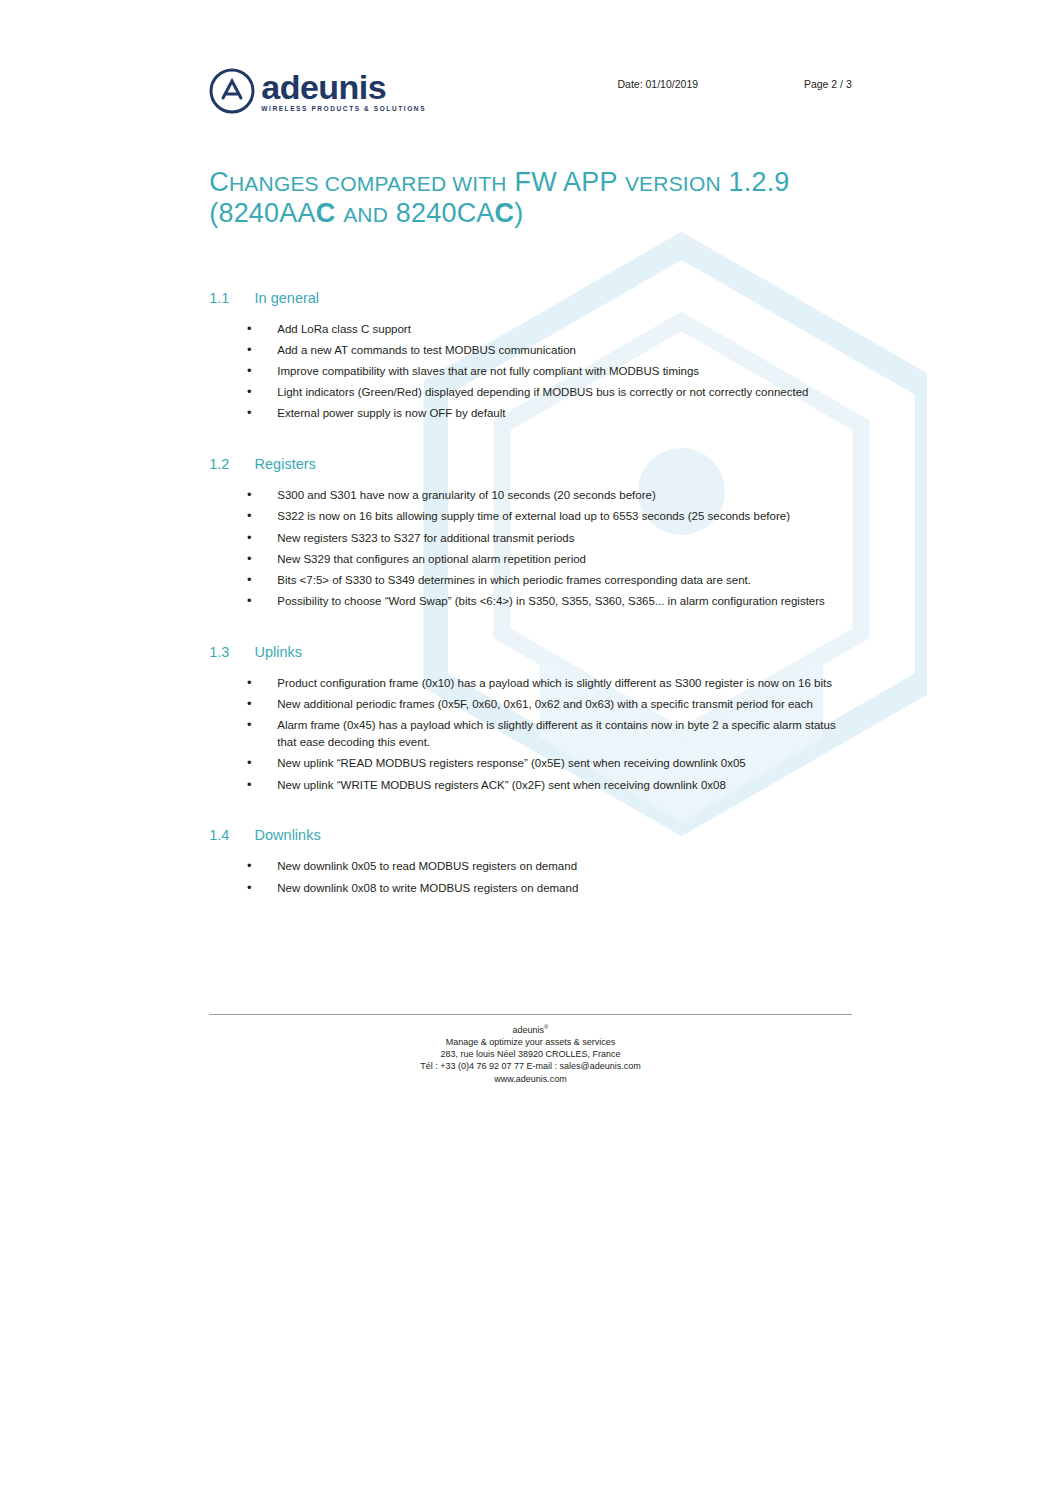adeunis
WIRELESS PRODUCTS & SOLUTIONS
Date: 01/10/2019 Page 2 / 3
CHANGES COMPARED WITH FW APP VERSION 1.2.9 (8240AAC AND 8240CAC)
1.1 In general
Add LoRa class C support
Add a new AT commands to test MODBUS communication
Improve compatibility with slaves that are not fully compliant with MODBUS timings
Light indicators (Green/Red) displayed depending if MODBUS bus is correctly or not correctly connected
External power supply is now OFF by default
1.2 Registers
S300 and S301 have now a granularity of 10 seconds (20 seconds before)
S322 is now on 16 bits allowing supply time of external load up to 6553 seconds (25 seconds before)
New registers S323 to S327 for additional transmit periods
New S329 that configures an optional alarm repetition period
Bits <7:5> of S330 to S349 determines in which periodic frames corresponding data are sent.
Possibility to choose “Word Swap” (bits <6:4>) in S350, S355, S360, S365... in alarm configuration registers
1.3 Uplinks
Product configuration frame (0x10) has a payload which is slightly different as S300 register is now on 16 bits
New additional periodic frames (0x5F, 0x60, 0x61, 0x62 and 0x63) with a specific transmit period for each
Alarm frame (0x45) has a payload which is slightly different as it contains now in byte 2 a specific alarm status that ease decoding this event.
New uplink “READ MODBUS registers response” (0x5E) sent when receiving downlink 0x05
New uplink “WRITE MODBUS registers ACK” (0x2F) sent when receiving downlink 0x08
1.4 Downlinks
New downlink 0x05 to read MODBUS registers on demand
New downlink 0x08 to write MODBUS registers on demand
adeunis®
Manage & optimize your assets & services
283, rue louis Néel 38920 CROLLES, France
Tél : +33 (0)4 76 92 07 77 E-mail : sales@adeunis.com
www.adeunis.com